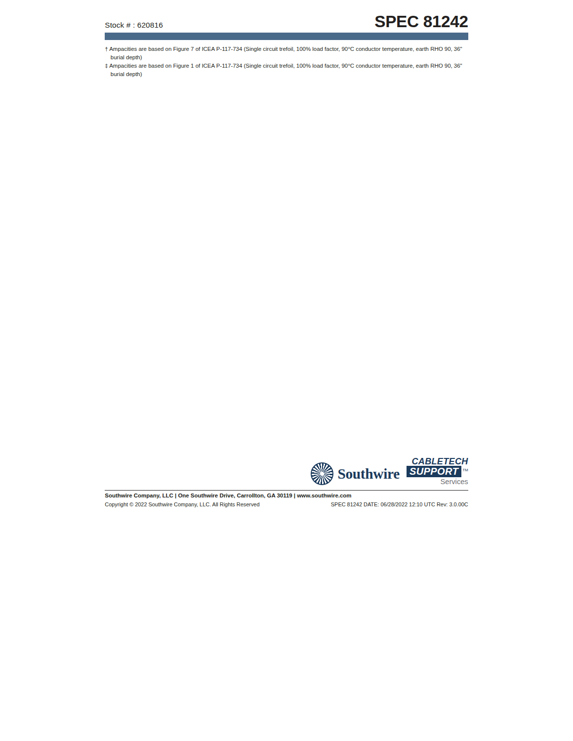Stock # : 620816
SPEC 81242
† Ampacities are based on Figure 7 of ICEA P-117-734 (Single circuit trefoil, 100% load factor, 90°C conductor temperature, earth RHO 90, 36" burial depth)
‡ Ampacities are based on Figure 1 of ICEA P-117-734 (Single circuit trefoil, 100% load factor, 90°C conductor temperature, earth RHO 90, 36" burial depth)
Southwire
CABLETECH
SUPPORT TM
Services
Southwire Company, LLC | One Southwire Drive, Carrollton, GA 30119 | www.southwire.com
Copyright © 2022 Southwire Company, LLC. All Rights Reserved
SPEC 81242 DATE: 06/28/2022 12:10 UTC Rev: 3.0.00C